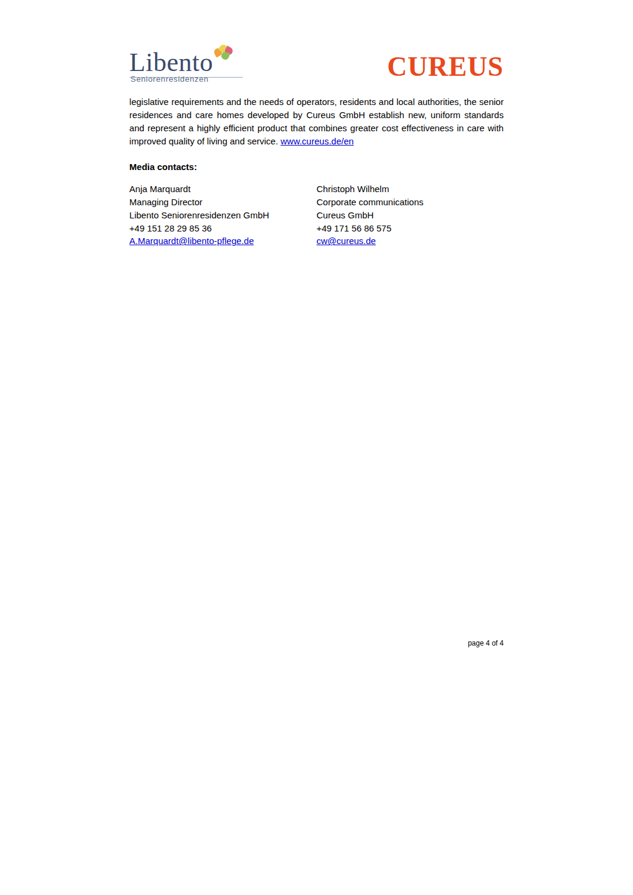Libento
Seniorenresidenzen
CUREUS
legislative requirements and the needs of operators, residents and local authorities, the senior residences and care homes developed by Cureus GmbH establish new, uniform standards and represent a highly efficient product that combines greater cost effectiveness in care with improved quality of living and service. www.cureus.de/en
Media contacts:
| Anja Marquardt Managing Director Libento Seniorenresidenzen GmbH +49 151 28 29 85 36 A.Marquardt@libento-pflege.de | Christoph Wilhelm Corporate communications Cureus GmbH +49 171 56 86 575 cw@cureus.de |
page 4 of 4